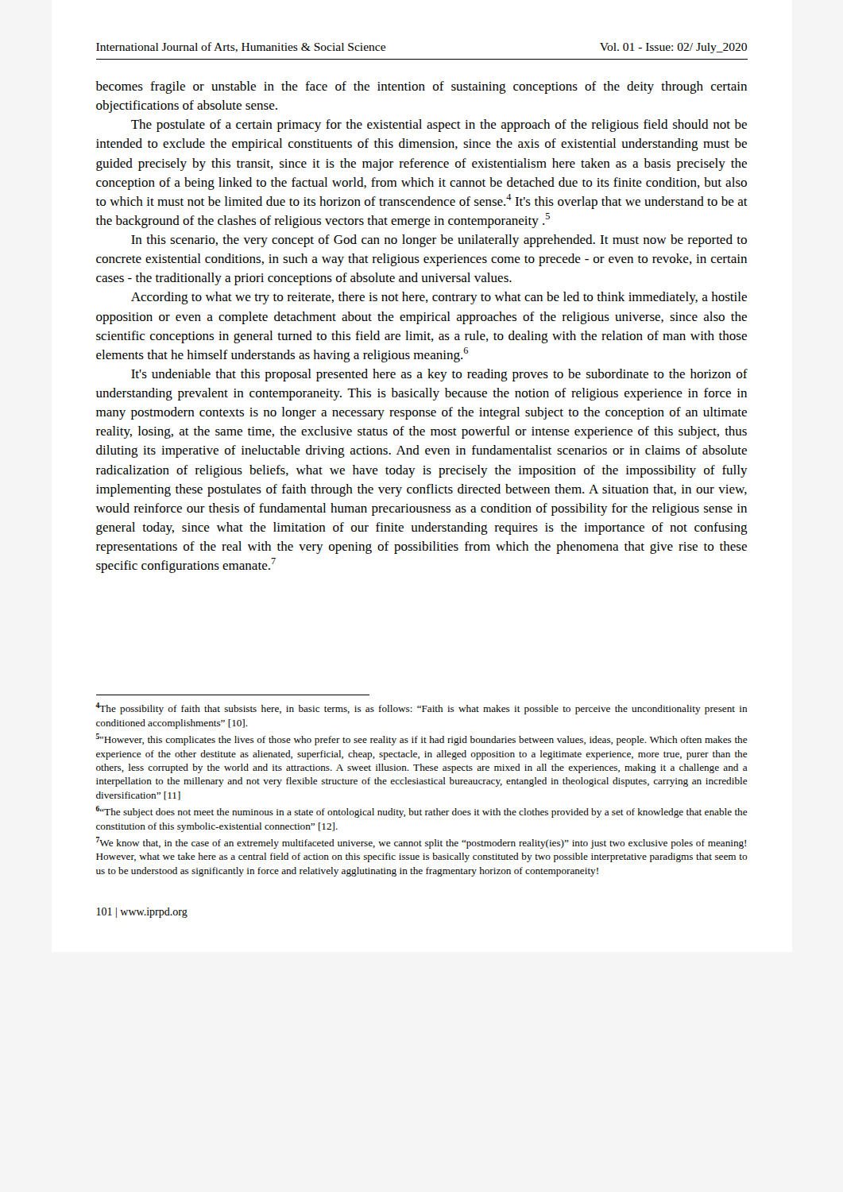International Journal of Arts, Humanities & Social Science Vol. 01 - Issue: 02/ July_2020
becomes fragile or unstable in the face of the intention of sustaining conceptions of the deity through certain objectifications of absolute sense.
The postulate of a certain primacy for the existential aspect in the approach of the religious field should not be intended to exclude the empirical constituents of this dimension, since the axis of existential understanding must be guided precisely by this transit, since it is the major reference of existentialism here taken as a basis precisely the conception of a being linked to the factual world, from which it cannot be detached due to its finite condition, but also to which it must not be limited due to its horizon of transcendence of sense.4 It's this overlap that we understand to be at the background of the clashes of religious vectors that emerge in contemporaneity .5
In this scenario, the very concept of God can no longer be unilaterally apprehended. It must now be reported to concrete existential conditions, in such a way that religious experiences come to precede - or even to revoke, in certain cases - the traditionally a priori conceptions of absolute and universal values.
According to what we try to reiterate, there is not here, contrary to what can be led to think immediately, a hostile opposition or even a complete detachment about the empirical approaches of the religious universe, since also the scientific conceptions in general turned to this field are limit, as a rule, to dealing with the relation of man with those elements that he himself understands as having a religious meaning.6
It's undeniable that this proposal presented here as a key to reading proves to be subordinate to the horizon of understanding prevalent in contemporaneity. This is basically because the notion of religious experience in force in many postmodern contexts is no longer a necessary response of the integral subject to the conception of an ultimate reality, losing, at the same time, the exclusive status of the most powerful or intense experience of this subject, thus diluting its imperative of ineluctable driving actions. And even in fundamentalist scenarios or in claims of absolute radicalization of religious beliefs, what we have today is precisely the imposition of the impossibility of fully implementing these postulates of faith through the very conflicts directed between them. A situation that, in our view, would reinforce our thesis of fundamental human precariousness as a condition of possibility for the religious sense in general today, since what the limitation of our finite understanding requires is the importance of not confusing representations of the real with the very opening of possibilities from which the phenomena that give rise to these specific configurations emanate.7
4The possibility of faith that subsists here, in basic terms, is as follows: “Faith is what makes it possible to perceive the unconditionality present in conditioned accomplishments” [10].
5"However, this complicates the lives of those who prefer to see reality as if it had rigid boundaries between values, ideas, people. Which often makes the experience of the other destitute as alienated, superficial, cheap, spectacle, in alleged opposition to a legitimate experience, more true, purer than the others, less corrupted by the world and its attractions. A sweet illusion. These aspects are mixed in all the experiences, making it a challenge and a interpellation to the millenary and not very flexible structure of the ecclesiastical bureaucracy, entangled in theological disputes, carrying an incredible diversification” [11]
6“The subject does not meet the numinous in a state of ontological nudity, but rather does it with the clothes provided by a set of knowledge that enable the constitution of this symbolic-existential connection” [12].
7We know that, in the case of an extremely multifaceted universe, we cannot split the “postmodern reality(ies)” into just two exclusive poles of meaning! However, what we take here as a central field of action on this specific issue is basically constituted by two possible interpretative paradigms that seem to us to be understood as significantly in force and relatively agglutinating in the fragmentary horizon of contemporaneity!
101 | www.iprpd.org